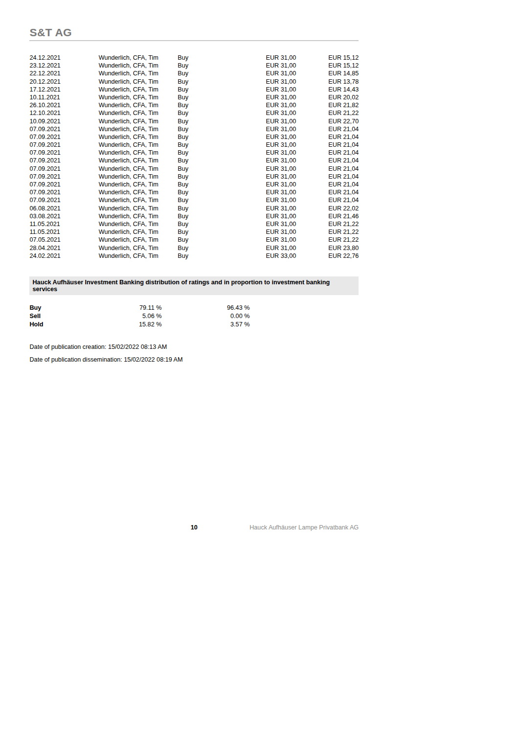S&T AG
| 24.12.2021 | Wunderlich, CFA, Tim | Buy | EUR 31,00 | EUR 15,12 |
| 23.12.2021 | Wunderlich, CFA, Tim | Buy | EUR 31,00 | EUR 15,12 |
| 22.12.2021 | Wunderlich, CFA, Tim | Buy | EUR 31,00 | EUR 14,85 |
| 20.12.2021 | Wunderlich, CFA, Tim | Buy | EUR 31,00 | EUR 13,78 |
| 17.12.2021 | Wunderlich, CFA, Tim | Buy | EUR 31,00 | EUR 14,43 |
| 10.11.2021 | Wunderlich, CFA, Tim | Buy | EUR 31,00 | EUR 20,02 |
| 26.10.2021 | Wunderlich, CFA, Tim | Buy | EUR 31,00 | EUR 21,82 |
| 12.10.2021 | Wunderlich, CFA, Tim | Buy | EUR 31,00 | EUR 21,22 |
| 10.09.2021 | Wunderlich, CFA, Tim | Buy | EUR 31,00 | EUR 22,70 |
| 07.09.2021 | Wunderlich, CFA, Tim | Buy | EUR 31,00 | EUR 21,04 |
| 07.09.2021 | Wunderlich, CFA, Tim | Buy | EUR 31,00 | EUR 21,04 |
| 07.09.2021 | Wunderlich, CFA, Tim | Buy | EUR 31,00 | EUR 21,04 |
| 07.09.2021 | Wunderlich, CFA, Tim | Buy | EUR 31,00 | EUR 21,04 |
| 07.09.2021 | Wunderlich, CFA, Tim | Buy | EUR 31,00 | EUR 21,04 |
| 07.09.2021 | Wunderlich, CFA, Tim | Buy | EUR 31,00 | EUR 21,04 |
| 07.09.2021 | Wunderlich, CFA, Tim | Buy | EUR 31,00 | EUR 21,04 |
| 07.09.2021 | Wunderlich, CFA, Tim | Buy | EUR 31,00 | EUR 21,04 |
| 07.09.2021 | Wunderlich, CFA, Tim | Buy | EUR 31,00 | EUR 21,04 |
| 07.09.2021 | Wunderlich, CFA, Tim | Buy | EUR 31,00 | EUR 21,04 |
| 06.08.2021 | Wunderlich, CFA, Tim | Buy | EUR 31,00 | EUR 22,02 |
| 03.08.2021 | Wunderlich, CFA, Tim | Buy | EUR 31,00 | EUR 21,46 |
| 11.05.2021 | Wunderlich, CFA, Tim | Buy | EUR 31,00 | EUR 21,22 |
| 11.05.2021 | Wunderlich, CFA, Tim | Buy | EUR 31,00 | EUR 21,22 |
| 07.05.2021 | Wunderlich, CFA, Tim | Buy | EUR 31,00 | EUR 21,22 |
| 28.04.2021 | Wunderlich, CFA, Tim | Buy | EUR 31,00 | EUR 23,80 |
| 24.02.2021 | Wunderlich, CFA, Tim | Buy | EUR 33,00 | EUR 22,76 |
Hauck Aufhäuser Investment Banking distribution of ratings and in proportion to investment banking services
| Buy | 79.11 % | 96.43 % |
| Sell | 5.06 % | 0.00 % |
| Hold | 15.82 % | 3.57 % |
Date of publication creation: 15/02/2022 08:13 AM
Date of publication dissemination: 15/02/2022 08:19 AM
10
Hauck Aufhäuser Lampe Privatbank AG